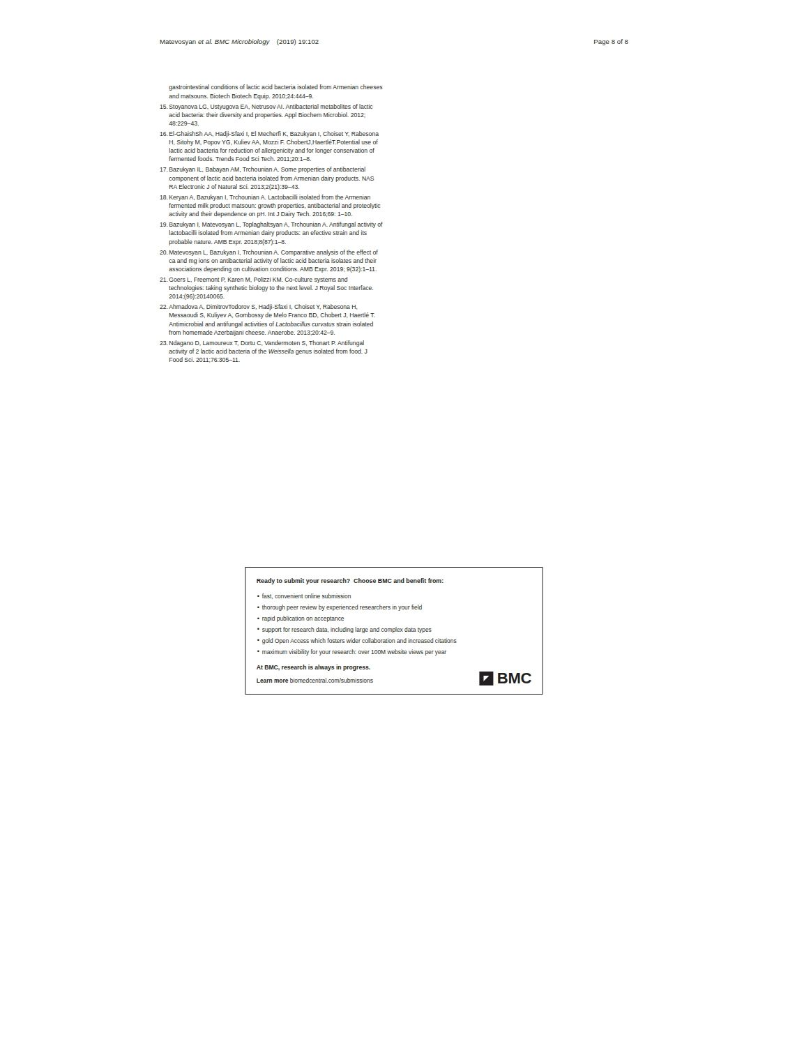Matevosyan et al. BMC Microbiology(2019) 19:102
Page 8 of 8
gastrointestinal conditions of lactic acid bacteria isolated from Armenian cheeses and matsouns. Biotech Biotech Equip. 2010;24:444–9.
15. Stoyanova LG, Ustyugova EA, Netrusov AI. Antibacterial metabolites of lactic acid bacteria: their diversity and properties. Appl Biochem Microbiol. 2012; 48:229–43.
16. El-GhaishSh AA, Hadji-Sfaxi I, El Mecherfi K, Bazukyan I, Choiset Y, Rabesona H, Sitohy M, Popov YG, Kuliev AA, Mozzi F. ChobertJ,HaertléT.Potential use of lactic acid bacteria for reduction of allergenicity and for longer conservation of fermented foods. Trends Food Sci Tech. 2011;20:1–8.
17. Bazukyan IL, Babayan AM, Trchounian A. Some properties of antibacterial component of lactic acid bacteria isolated from Armenian dairy products. NAS RA Electronic J of Natural Sci. 2013;2(21):39–43.
18. Keryan A, Bazukyan I, Trchounian A. Lactobacilli isolated from the Armenian fermented milk product matsoun: growth properties, antibacterial and proteolytic activity and their dependence on pH. Int J Dairy Tech. 2016;69: 1–10.
19. Bazukyan I, Matevosyan L, Toplaghaltsyan A, Trchounian A. Antifungal activity of lactobacilli isolated from Armenian dairy products: an efective strain and its probable nature. AMB Expr. 2018;8(87):1–8.
20. Matevosyan L, Bazukyan I, Trchounian A. Comparative analysis of the effect of ca and mg ions on antibacterial activity of lactic acid bacteria isolates and their associations depending on cultivation conditions. AMB Expr. 2019; 9(32):1–11.
21. Goers L, Freemont P, Karen M, Polizzi KM. Co-culture systems and technologies: taking synthetic biology to the next level. J Royal Soc Interface. 2014;(96):20140065.
22. Ahmadova A, DimitrovTodorov S, Hadji-Sfaxi I, Choiset Y, Rabesona H, Messaoudi S, Kuliyev A, Gombossy de Melo Franco BD, Chobert J, Haertlé T. Antimicrobial and antifungal activities of Lactobacillus curvatus strain isolated from homemade Azerbaijani cheese. Anaerobe. 2013;20:42–9.
23. Ndagano D, Lamoureux T, Dortu C, Vandermoten S, Thonart P. Antifungal activity of 2 lactic acid bacteria of the Weissella genus isolated from food. J Food Sci. 2011;76:305–11.
Ready to submit your research? Choose BMC and benefit from:
fast, convenient online submission
thorough peer review by experienced researchers in your field
rapid publication on acceptance
support for research data, including large and complex data types
gold Open Access which fosters wider collaboration and increased citations
maximum visibility for your research: over 100M website views per year
At BMC, research is always in progress.
Learn more biomedcentral.com/submissions
BMC